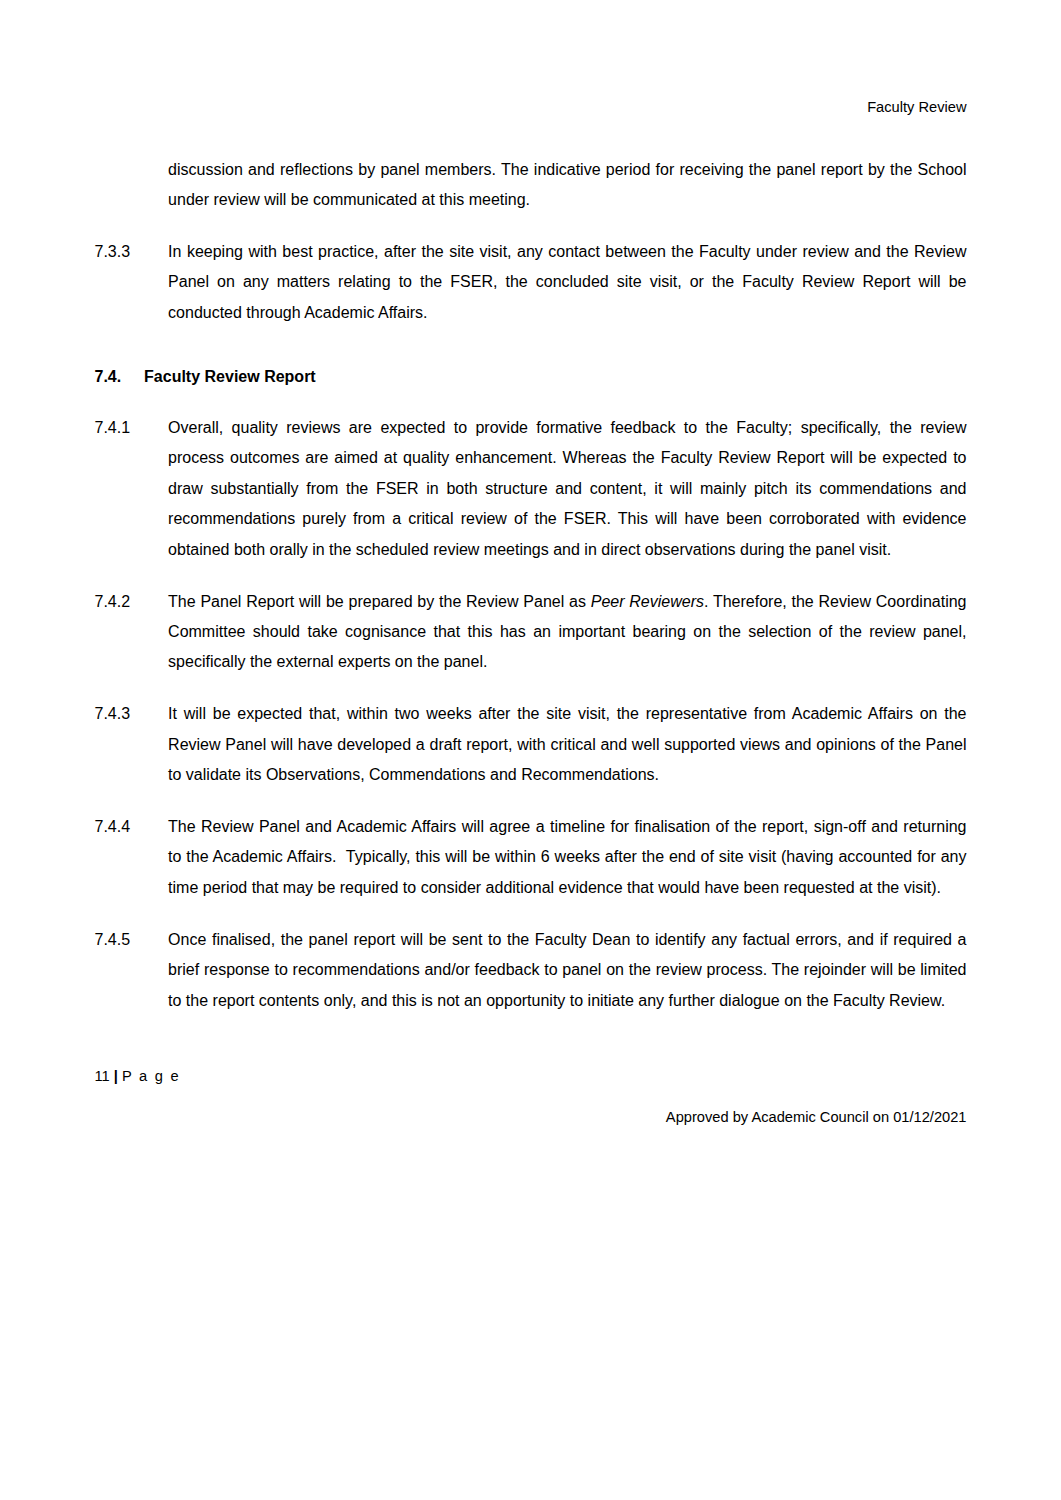Faculty Review
discussion and reflections by panel members. The indicative period for receiving the panel report by the School under review will be communicated at this meeting.
7.3.3
In keeping with best practice, after the site visit, any contact between the Faculty under review and the Review Panel on any matters relating to the FSER, the concluded site visit, or the Faculty Review Report will be conducted through Academic Affairs.
7.4. Faculty Review Report
7.4.1
Overall, quality reviews are expected to provide formative feedback to the Faculty; specifically, the review process outcomes are aimed at quality enhancement. Whereas the Faculty Review Report will be expected to draw substantially from the FSER in both structure and content, it will mainly pitch its commendations and recommendations purely from a critical review of the FSER. This will have been corroborated with evidence obtained both orally in the scheduled review meetings and in direct observations during the panel visit.
7.4.2
The Panel Report will be prepared by the Review Panel as Peer Reviewers. Therefore, the Review Coordinating Committee should take cognisance that this has an important bearing on the selection of the review panel, specifically the external experts on the panel.
7.4.3
It will be expected that, within two weeks after the site visit, the representative from Academic Affairs on the Review Panel will have developed a draft report, with critical and well supported views and opinions of the Panel to validate its Observations, Commendations and Recommendations.
7.4.4
The Review Panel and Academic Affairs will agree a timeline for finalisation of the report, sign-off and returning to the Academic Affairs. Typically, this will be within 6 weeks after the end of site visit (having accounted for any time period that may be required to consider additional evidence that would have been requested at the visit).
7.4.5
Once finalised, the panel report will be sent to the Faculty Dean to identify any factual errors, and if required a brief response to recommendations and/or feedback to panel on the review process. The rejoinder will be limited to the report contents only, and this is not an opportunity to initiate any further dialogue on the Faculty Review.
11 | P a g e
Approved by Academic Council on 01/12/2021